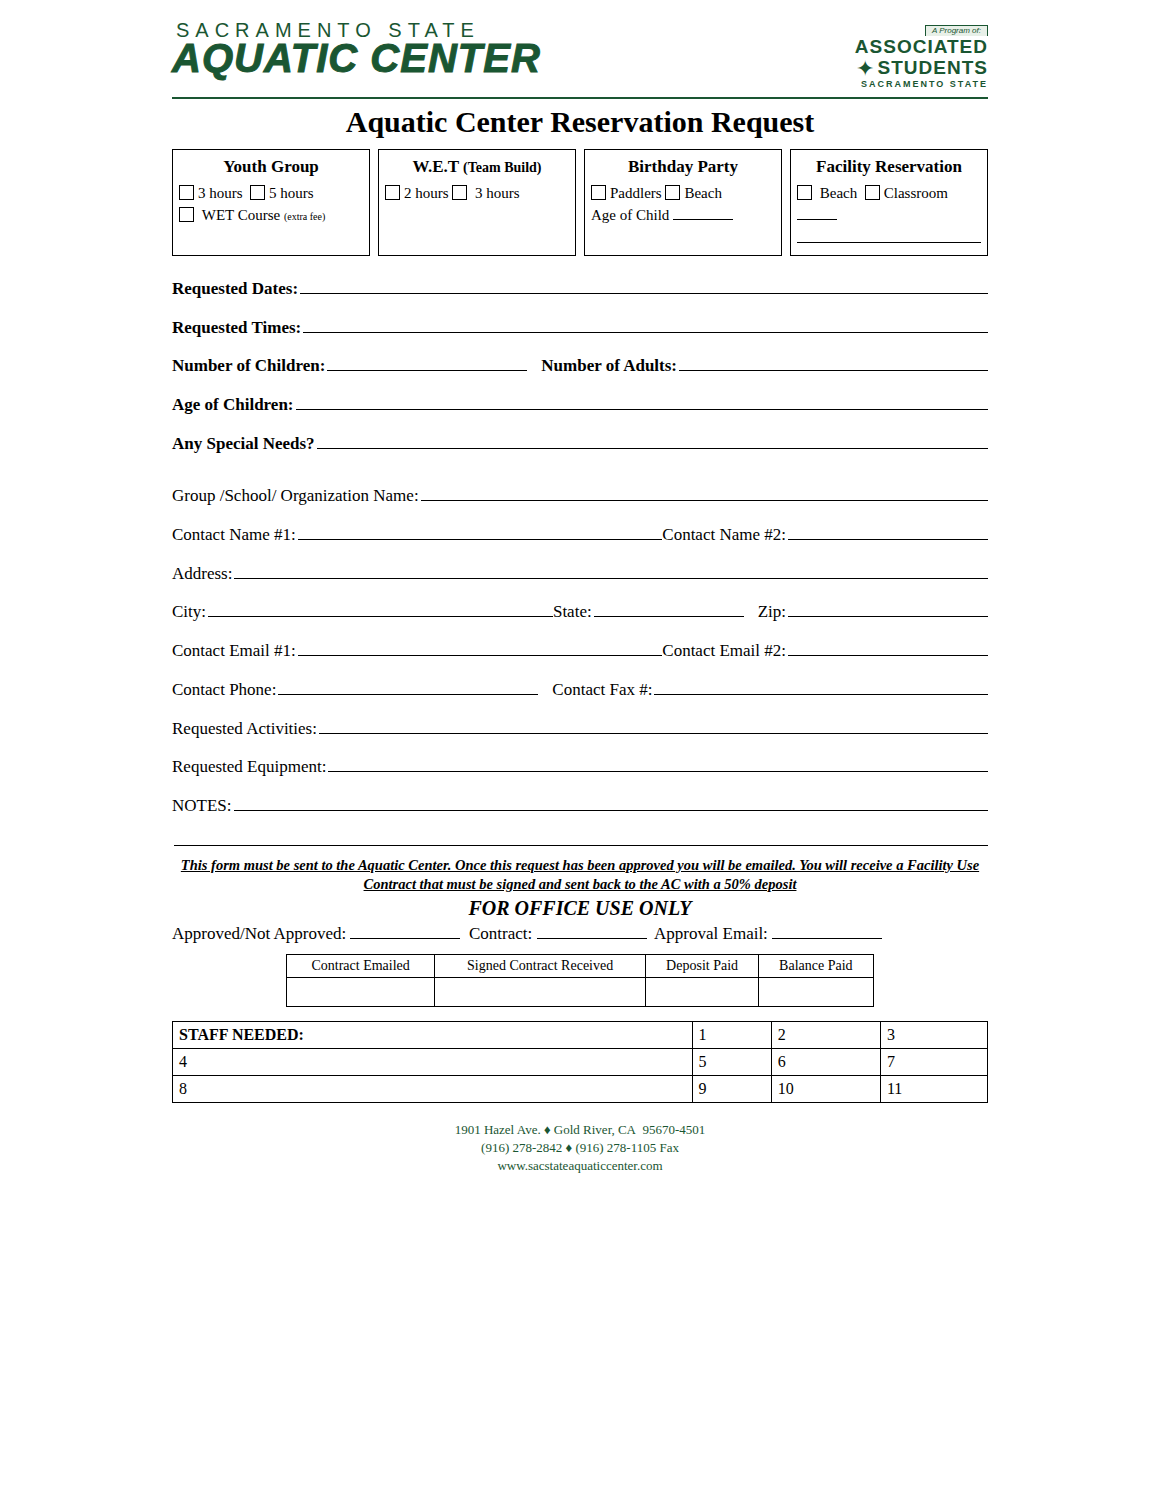SACRAMENTO STATE
AQUATIC CENTER
A Program of:
ASSOCIATED
✦ STUDENTS
SACRAMENTO STATE
Aquatic Center Reservation Request
Youth Group
3 hours 5 hours
WET Course (extra fee)
W.E.T (Team Build)
2 hours 3 hours
Birthday Party
Paddlers Beach
Age of Child
Facility Reservation
Beach Classroom
Requested Dates:
Requested Times:
Number of Children: Number of Adults:
Age of Children:
Any Special Needs?
Group /School/ Organization Name:
Contact Name #1: Contact Name #2:
Address:
City: State: Zip:
Contact Email #1: Contact Email #2:
Contact Phone: Contact Fax #:
Requested Activities:
Requested Equipment:
NOTES:
This form must be sent to the Aquatic Center. Once this request has been approved you will be emailed. You will receive a Facility Use Contract that must be signed and sent back to the AC with a 50% deposit
FOR OFFICE USE ONLY
Approved/Not Approved: Contract: Approval Email:
| Contract Emailed | Signed Contract Received | Deposit Paid | Balance Paid |
| --- | --- | --- | --- |
| STAFF NEEDED: | 1 | 2 | 3 |
| 4 | 5 | 6 | 7 |
| 8 | 9 | 10 | 11 |
1901 Hazel Ave. ♦ Gold River, CA 95670-4501
(916) 278-2842 ♦ (916) 278-1105 Fax
www.sacstateaquaticcenter.com